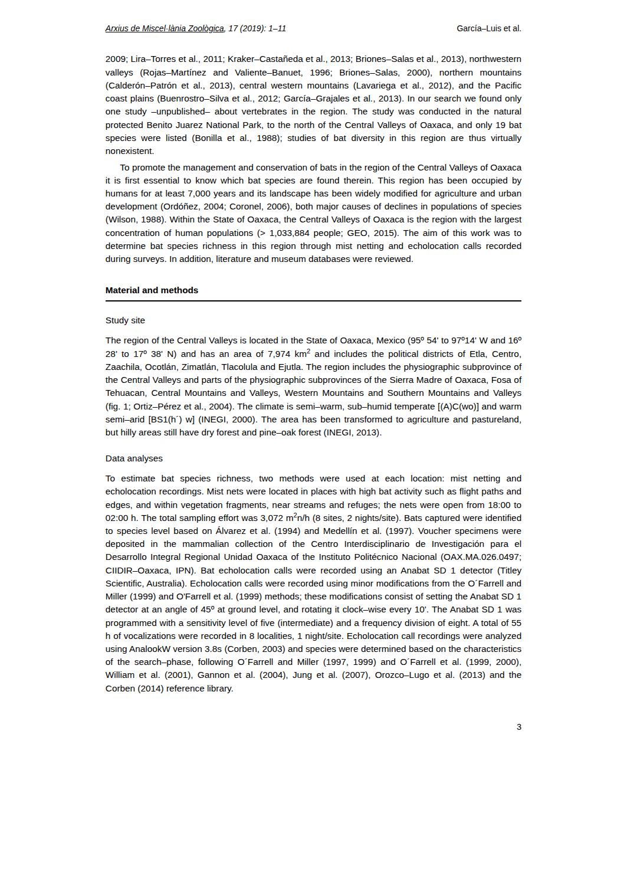Arxius de Miscel·lània Zoològica, 17 (2019): 1–11 García–Luis et al.
2009; Lira–Torres et al., 2011; Kraker–Castañeda et al., 2013; Briones–Salas et al., 2013), northwestern valleys (Rojas–Martínez and Valiente–Banuet, 1996; Briones–Salas, 2000), northern mountains (Calderón–Patrón et al., 2013), central western mountains (Lavariega et al., 2012), and the Pacific coast plains (Buenrostro–Silva et al., 2012; García–Grajales et al., 2013). In our search we found only one study –unpublished– about vertebrates in the region. The study was conducted in the natural protected Benito Juarez National Park, to the north of the Central Valleys of Oaxaca, and only 19 bat species were listed (Bonilla et al., 1988); studies of bat diversity in this region are thus virtually nonexistent.
To promote the management and conservation of bats in the region of the Central Valleys of Oaxaca it is first essential to know which bat species are found therein. This region has been occupied by humans for at least 7,000 years and its landscape has been widely modified for agriculture and urban development (Ordóñez, 2004; Coronel, 2006), both major causes of declines in populations of species (Wilson, 1988). Within the State of Oaxaca, the Central Valleys of Oaxaca is the region with the largest concentration of human populations (> 1,033,884 people; GEO, 2015). The aim of this work was to determine bat species richness in this region through mist netting and echolocation calls recorded during surveys. In addition, literature and museum databases were reviewed.
Material and methods
Study site
The region of the Central Valleys is located in the State of Oaxaca, Mexico (95º 54' to 97º14' W and 16º 28' to 17º 38' N) and has an area of 7,974 km2 and includes the political districts of Etla, Centro, Zaachila, Ocotlán, Zimatlán, Tlacolula and Ejutla. The region includes the physiographic subprovince of the Central Valleys and parts of the physiographic subprovinces of the Sierra Madre of Oaxaca, Fosa of Tehuacan, Central Mountains and Valleys, Western Mountains and Southern Mountains and Valleys (fig. 1; Ortiz–Pérez et al., 2004). The climate is semi–warm, sub–humid temperate [(A)C(wo)] and warm semi–arid [BS1(h´) w] (INEGI, 2000). The area has been transformed to agriculture and pastureland, but hilly areas still have dry forest and pine–oak forest (INEGI, 2013).
Data analyses
To estimate bat species richness, two methods were used at each location: mist netting and echolocation recordings. Mist nets were located in places with high bat activity such as flight paths and edges, and within vegetation fragments, near streams and refuges; the nets were open from 18:00 to 02:00 h. The total sampling effort was 3,072 m2n/h (8 sites, 2 nights/site). Bats captured were identified to species level based on Álvarez et al. (1994) and Medellín et al. (1997). Voucher specimens were deposited in the mammalian collection of the Centro Interdisciplinario de Investigación para el Desarrollo Integral Regional Unidad Oaxaca of the Instituto Politécnico Nacional (OAX.MA.026.0497; CIIDIR–Oaxaca, IPN). Bat echolocation calls were recorded using an Anabat SD 1 detector (Titley Scientific, Australia). Echolocation calls were recorded using minor modifications from the O´Farrell and Miller (1999) and O'Farrell et al. (1999) methods; these modifications consist of setting the Anabat SD 1 detector at an angle of 45º at ground level, and rotating it clock–wise every 10'. The Anabat SD 1 was programmed with a sensitivity level of five (intermediate) and a frequency division of eight. A total of 55 h of vocalizations were recorded in 8 localities, 1 night/site. Echolocation call recordings were analyzed using AnalookW version 3.8s (Corben, 2003) and species were determined based on the characteristics of the search–phase, following O´Farrell and Miller (1997, 1999) and O´Farrell et al. (1999, 2000), William et al. (2001), Gannon et al. (2004), Jung et al. (2007), Orozco–Lugo et al. (2013) and the Corben (2014) reference library.
3